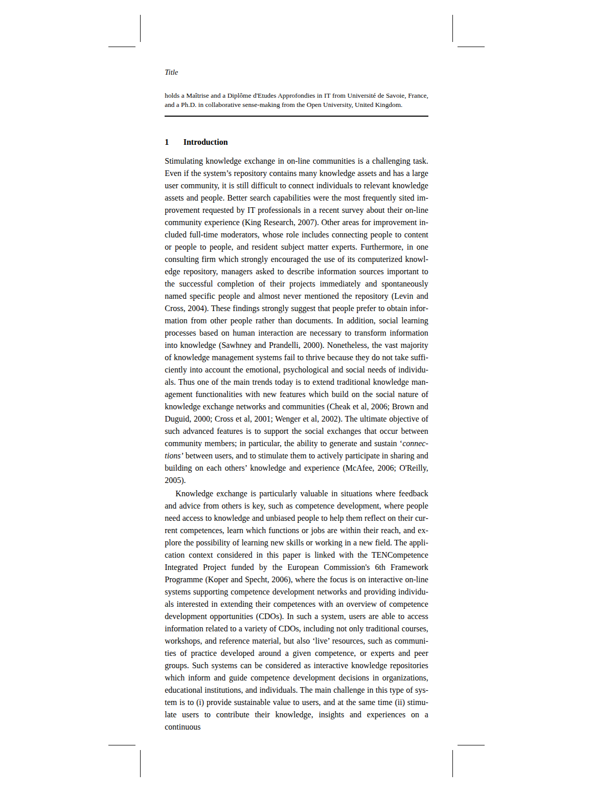Title
holds a Maîtrise and a Diplôme d'Etudes Approfondies in IT from Université de Savoie, France, and a Ph.D. in collaborative sense-making from the Open University, United Kingdom.
1 Introduction
Stimulating knowledge exchange in on-line communities is a challenging task. Even if the system’s repository contains many knowledge assets and has a large user community, it is still difficult to connect individuals to relevant knowledge assets and people. Better search capabilities were the most frequently sited improvement requested by IT professionals in a recent survey about their on-line community experience (King Research, 2007). Other areas for improvement included full-time moderators, whose role includes connecting people to content or people to people, and resident subject matter experts. Furthermore, in one consulting firm which strongly encouraged the use of its computerized knowledge repository, managers asked to describe information sources important to the successful completion of their projects immediately and spontaneously named specific people and almost never mentioned the repository (Levin and Cross, 2004). These findings strongly suggest that people prefer to obtain information from other people rather than documents. In addition, social learning processes based on human interaction are necessary to transform information into knowledge (Sawhney and Prandelli, 2000). Nonetheless, the vast majority of knowledge management systems fail to thrive because they do not take sufficiently into account the emotional, psychological and social needs of individuals. Thus one of the main trends today is to extend traditional knowledge management functionalities with new features which build on the social nature of knowledge exchange networks and communities (Cheak et al, 2006; Brown and Duguid, 2000; Cross et al, 2001; Wenger et al, 2002). The ultimate objective of such advanced features is to support the social exchanges that occur between community members; in particular, the ability to generate and sustain ‘connections’ between users, and to stimulate them to actively participate in sharing and building on each others’ knowledge and experience (McAfee, 2006; O'Reilly, 2005).
Knowledge exchange is particularly valuable in situations where feedback and advice from others is key, such as competence development, where people need access to knowledge and unbiased people to help them reflect on their current competences, learn which functions or jobs are within their reach, and explore the possibility of learning new skills or working in a new field. The application context considered in this paper is linked with the TENCompetence Integrated Project funded by the European Commission's 6th Framework Programme (Koper and Specht, 2006), where the focus is on interactive on-line systems supporting competence development networks and providing individuals interested in extending their competences with an overview of competence development opportunities (CDOs). In such a system, users are able to access information related to a variety of CDOs, including not only traditional courses, workshops, and reference material, but also ‘live’ resources, such as communities of practice developed around a given competence, or experts and peer groups. Such systems can be considered as interactive knowledge repositories which inform and guide competence development decisions in organizations, educational institutions, and individuals. The main challenge in this type of system is to (i) provide sustainable value to users, and at the same time (ii) stimulate users to contribute their knowledge, insights and experiences on a continuous